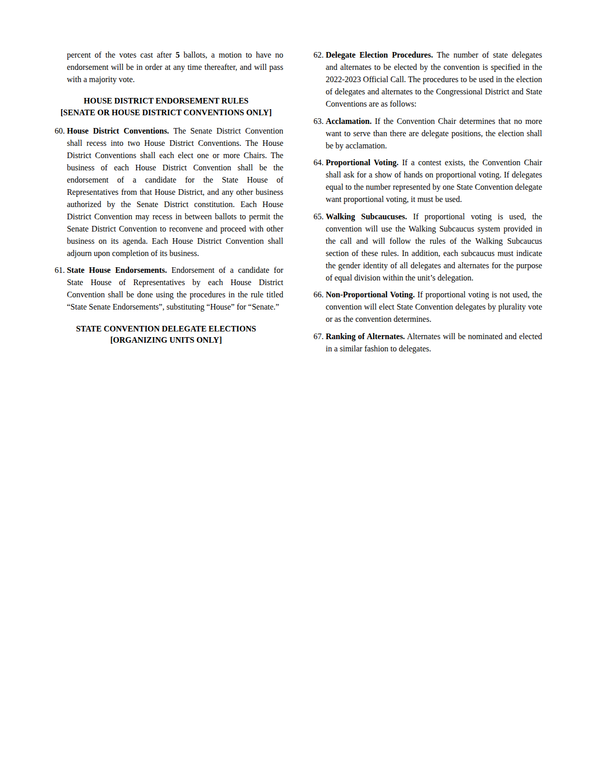percent of the votes cast after 5 ballots, a motion to have no endorsement will be in order at any time thereafter, and will pass with a majority vote.
House District Endorsement Rules
[Senate or House District Conventions Only]
House District Conventions. The Senate District Convention shall recess into two House District Conventions. The House District Conventions shall each elect one or more Chairs. The business of each House District Convention shall be the endorsement of a candidate for the State House of Representatives from that House District, and any other business authorized by the Senate District constitution. Each House District Convention may recess in between ballots to permit the Senate District Convention to reconvene and proceed with other business on its agenda. Each House District Convention shall adjourn upon completion of its business.
State House Endorsements. Endorsement of a candidate for State House of Representatives by each House District Convention shall be done using the procedures in the rule titled “State Senate Endorsements”, substituting “House” for “Senate.”
State Convention Delegate Elections
[Organizing Units Only]
Delegate Election Procedures. The number of state delegates and alternates to be elected by the convention is specified in the 2022-2023 Official Call. The procedures to be used in the election of delegates and alternates to the Congressional District and State Conventions are as follows:
Acclamation. If the Convention Chair determines that no more want to serve than there are delegate positions, the election shall be by acclamation.
Proportional Voting. If a contest exists, the Convention Chair shall ask for a show of hands on proportional voting. If delegates equal to the number represented by one State Convention delegate want proportional voting, it must be used.
Walking Subcaucuses. If proportional voting is used, the convention will use the Walking Subcaucus system provided in the call and will follow the rules of the Walking Subcaucus section of these rules. In addition, each subcaucus must indicate the gender identity of all delegates and alternates for the purpose of equal division within the unit’s delegation.
Non-Proportional Voting. If proportional voting is not used, the convention will elect State Convention delegates by plurality vote or as the convention determines.
Ranking of Alternates. Alternates will be nominated and elected in a similar fashion to delegates.